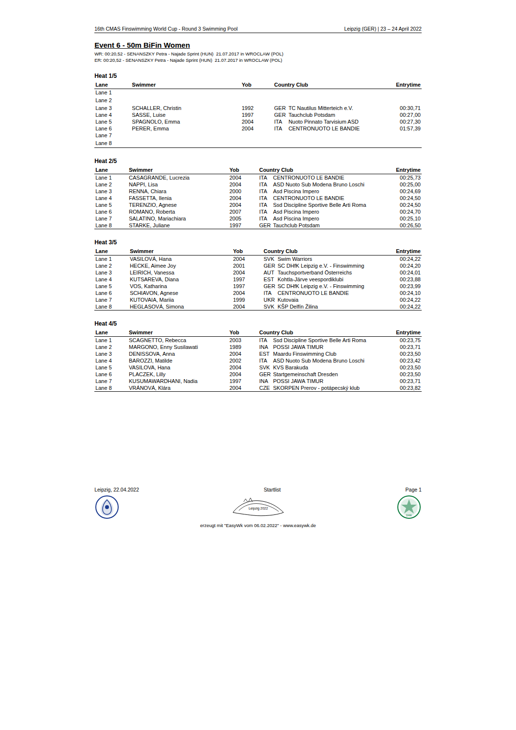16th CMAS Finswimming World Cup - Round 3 Swimming Pool
Leipzig (GER) | 23 – 24 April 2022
Event 6 - 50m BiFin Women
WR: 00:20,52 - SENANSZKY Petra - Najade Sprint (HUN) 21.07.2017 in WROCLAW (POL)
ER: 00:20,52 - SENANSZKY Petra - Najade Sprint (HUN) 21.07.2017 in WROCLAW (POL)
Heat 1/5
| Lane | Swimmer | Yob | Country Club | Entrytime |
| --- | --- | --- | --- | --- |
| Lane 1 | | | | | |
| Lane 2 | | | | | |
| Lane 3 | SCHALLER, Christin | 1992 | GER | TC Nautilus Mitterteich e.V. | 00:30,71 |
| Lane 4 | SASSE, Luise | 1997 | GER | Tauchclub Potsdam | 00:27,00 |
| Lane 5 | SPAGNOLO, Emma | 2004 | ITA | Nuoto Pinnato Tarvisium ASD | 00:27,30 |
| Lane 6 | PERER, Emma | 2004 | ITA | CENTRONUOTO LE BANDIE | 01:57,39 |
| Lane 7 | | | | | |
| Lane 8 | | | | | |
Heat 2/5
| Lane | Swimmer | Yob | Country Club | Entrytime |
| --- | --- | --- | --- | --- |
| Lane 1 | CASAGRANDE, Lucrezia | 2004 | ITA | CENTRONUOTO LE BANDIE | 00:25,73 |
| Lane 2 | NAPPI, Lisa | 2004 | ITA | ASD Nuoto Sub Modena Bruno Loschi | 00:25,00 |
| Lane 3 | RENNA, Chiara | 2000 | ITA | Asd Piscina Impero | 00:24,69 |
| Lane 4 | FASSETTA, Ilenia | 2004 | ITA | CENTRONUOTO LE BANDIE | 00:24,50 |
| Lane 5 | TERENZIO, Agnese | 2004 | ITA | Ssd Discipline Sportive Belle Arti Roma | 00:24,50 |
| Lane 6 | ROMANO, Roberta | 2007 | ITA | Asd Piscina Impero | 00:24,70 |
| Lane 7 | SALATINO, Mariachiara | 2005 | ITA | Asd Piscina Impero | 00:25,10 |
| Lane 8 | STARKE, Juliane | 1997 | GER | Tauchclub Potsdam | 00:26,50 |
Heat 3/5
| Lane | Swimmer | Yob | Country Club | Entrytime |
| --- | --- | --- | --- | --- |
| Lane 1 | VASILOVÁ, Hana | 2004 | SVK | Swim Warriors | 00:24,22 |
| Lane 2 | HECKE, Aimee Joy | 2001 | GER | SC DHfK Leipzig e.V. - Finswimming | 00:24,20 |
| Lane 3 | LEIRICH, Vanessa | 2004 | AUT | Tauchsportverband Österreichs | 00:24,01 |
| Lane 4 | KUTSAREVA, Diana | 1997 | EST | Kohtla-Järve veespordiklubi | 00:23,88 |
| Lane 5 | VOS, Katharina | 1997 | GER | SC DHfK Leipzig e.V. - Finswimming | 00:23,99 |
| Lane 6 | SCHIAVON, Agnese | 2004 | ITA | CENTRONUOTO LE BANDIE | 00:24,10 |
| Lane 7 | KUTOVAIA, Mariia | 1999 | UKR | Kutovaia | 00:24,22 |
| Lane 8 | HEGLASOVÁ, Simona | 2004 | SVK | KŠP Delfín Žilina | 00:24,22 |
Heat 4/5
| Lane | Swimmer | Yob | Country Club | Entrytime |
| --- | --- | --- | --- | --- |
| Lane 1 | SCAGNETTO, Rebecca | 2003 | ITA | Ssd Discipline Sportive Belle Arti Roma | 00:23,75 |
| Lane 2 | MARGONO, Enny Susilawati | 1989 | INA | POSSI JAWA TIMUR | 00:23,71 |
| Lane 3 | DENISSOVA, Anna | 2004 | EST | Maardu Finswimming Club | 00:23,50 |
| Lane 4 | BAROZZI, Matilde | 2002 | ITA | ASD Nuoto Sub Modena Bruno Loschi | 00:23,42 |
| Lane 5 | VASILOVA, Hana | 2004 | SVK | KVS Barakuda | 00:23,50 |
| Lane 6 | PLACZEK, Lilly | 2004 | GER | Startgemeinschaft Dresden | 00:23,50 |
| Lane 7 | KUSUMAWARDHANI, Nadia | 1997 | INA | POSSI JAWA TIMUR | 00:23,71 |
| Lane 8 | VRÁNOVÁ, Klára | 2004 | CZE | SKORPEN Prerov - potápecský klub | 00:23,82 |
Leipzig, 22.04.2022
Startlist
Page 1
Leipzig 2022
DHfK
erzeugt mit "EasyWk vom 06.02.2022" - www.easywk.de